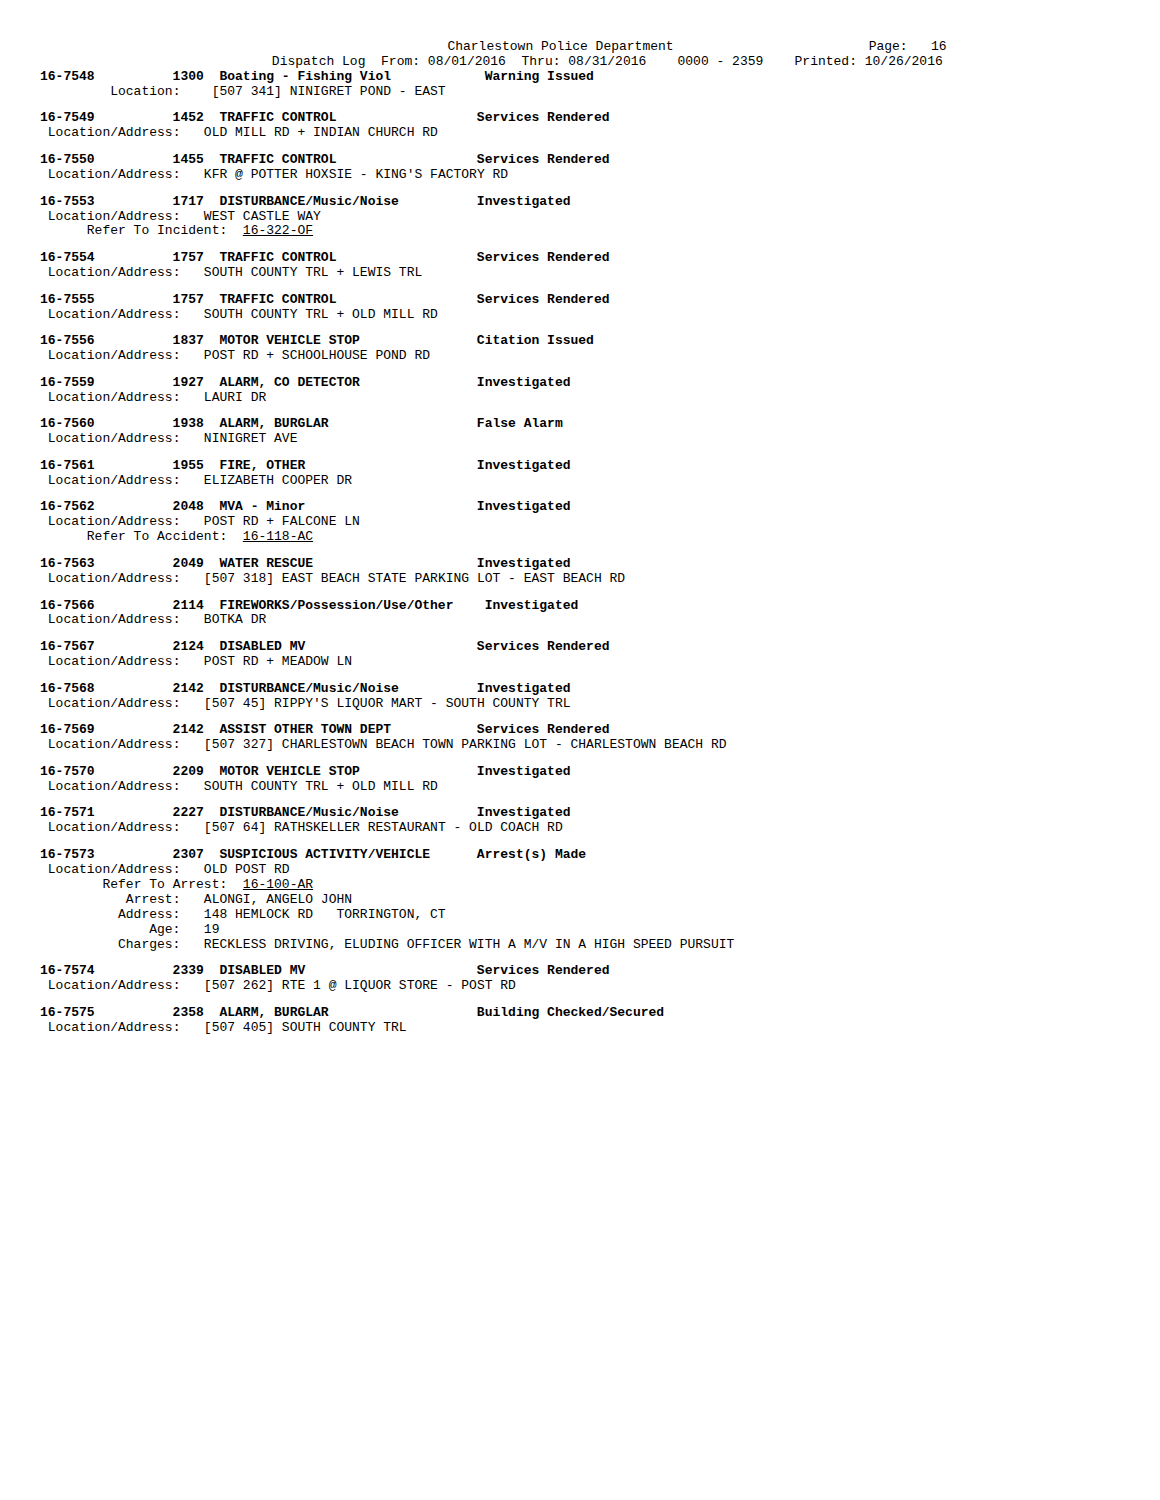Charlestown Police Department                         Page:   16
       Dispatch Log  From: 08/01/2016  Thru: 08/31/2016    0000 - 2359    Printed: 10/26/2016
16-7548          1300  Boating - Fishing Viol            Warning Issued
         Location:    [507 341] NINIGRET POND - EAST
16-7549          1452  TRAFFIC CONTROL                  Services Rendered
 Location/Address:   OLD MILL RD + INDIAN CHURCH RD
16-7550          1455  TRAFFIC CONTROL                  Services Rendered
 Location/Address:   KFR @ POTTER HOXSIE - KING'S FACTORY RD
16-7553          1717  DISTURBANCE/Music/Noise          Investigated
 Location/Address:   WEST CASTLE WAY
      Refer To Incident:  16-322-OF
16-7554          1757  TRAFFIC CONTROL                  Services Rendered
 Location/Address:   SOUTH COUNTY TRL + LEWIS TRL
16-7555          1757  TRAFFIC CONTROL                  Services Rendered
 Location/Address:   SOUTH COUNTY TRL + OLD MILL RD
16-7556          1837  MOTOR VEHICLE STOP               Citation Issued
 Location/Address:   POST RD + SCHOOLHOUSE POND RD
16-7559          1927  ALARM, CO DETECTOR               Investigated
 Location/Address:   LAURI DR
16-7560          1938  ALARM, BURGLAR                   False Alarm
 Location/Address:   NINIGRET AVE
16-7561          1955  FIRE, OTHER                      Investigated
 Location/Address:   ELIZABETH COOPER DR
16-7562          2048  MVA - Minor                      Investigated
 Location/Address:   POST RD + FALCONE LN
      Refer To Accident:  16-118-AC
16-7563          2049  WATER RESCUE                     Investigated
 Location/Address:   [507 318] EAST BEACH STATE PARKING LOT - EAST BEACH RD
16-7566          2114  FIREWORKS/Possession/Use/Other    Investigated
 Location/Address:   BOTKA DR
16-7567          2124  DISABLED MV                      Services Rendered
 Location/Address:   POST RD + MEADOW LN
16-7568          2142  DISTURBANCE/Music/Noise          Investigated
 Location/Address:   [507 45] RIPPY'S LIQUOR MART - SOUTH COUNTY TRL
16-7569          2142  ASSIST OTHER TOWN DEPT           Services Rendered
 Location/Address:   [507 327] CHARLESTOWN BEACH TOWN PARKING LOT - CHARLESTOWN BEACH RD
16-7570          2209  MOTOR VEHICLE STOP               Investigated
 Location/Address:   SOUTH COUNTY TRL + OLD MILL RD
16-7571          2227  DISTURBANCE/Music/Noise          Investigated
 Location/Address:   [507 64] RATHSKELLER RESTAURANT - OLD COACH RD
16-7573          2307  SUSPICIOUS ACTIVITY/VEHICLE      Arrest(s) Made
 Location/Address:   OLD POST RD
        Refer To Arrest:  16-100-AR
           Arrest:   ALONGI, ANGELO JOHN
          Address:   148 HEMLOCK RD   TORRINGTON, CT
              Age:   19
          Charges:   RECKLESS DRIVING, ELUDING OFFICER WITH A M/V IN A HIGH SPEED PURSUIT
16-7574          2339  DISABLED MV                      Services Rendered
 Location/Address:   [507 262] RTE 1 @ LIQUOR STORE - POST RD
16-7575          2358  ALARM, BURGLAR                   Building Checked/Secured
 Location/Address:   [507 405] SOUTH COUNTY TRL